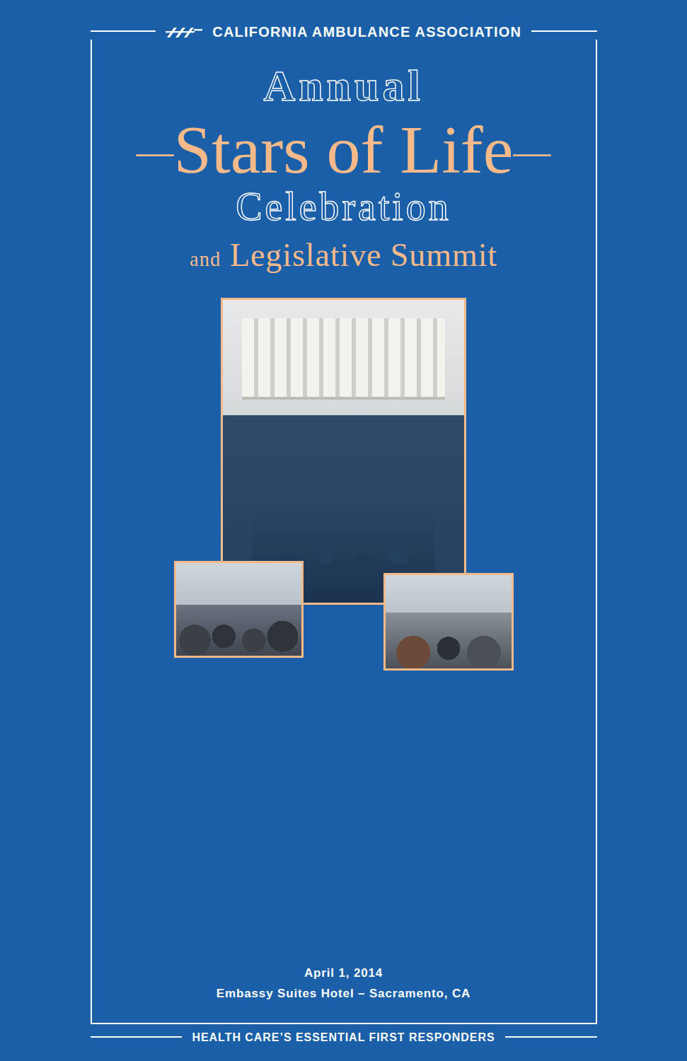California Ambulance Association
Annual
—Stars of Life—
Celebration
and Legislative Summit
April 1, 2014 Embassy Suites Hotel – Sacramento, CA
Health Care’s Essential First Responders